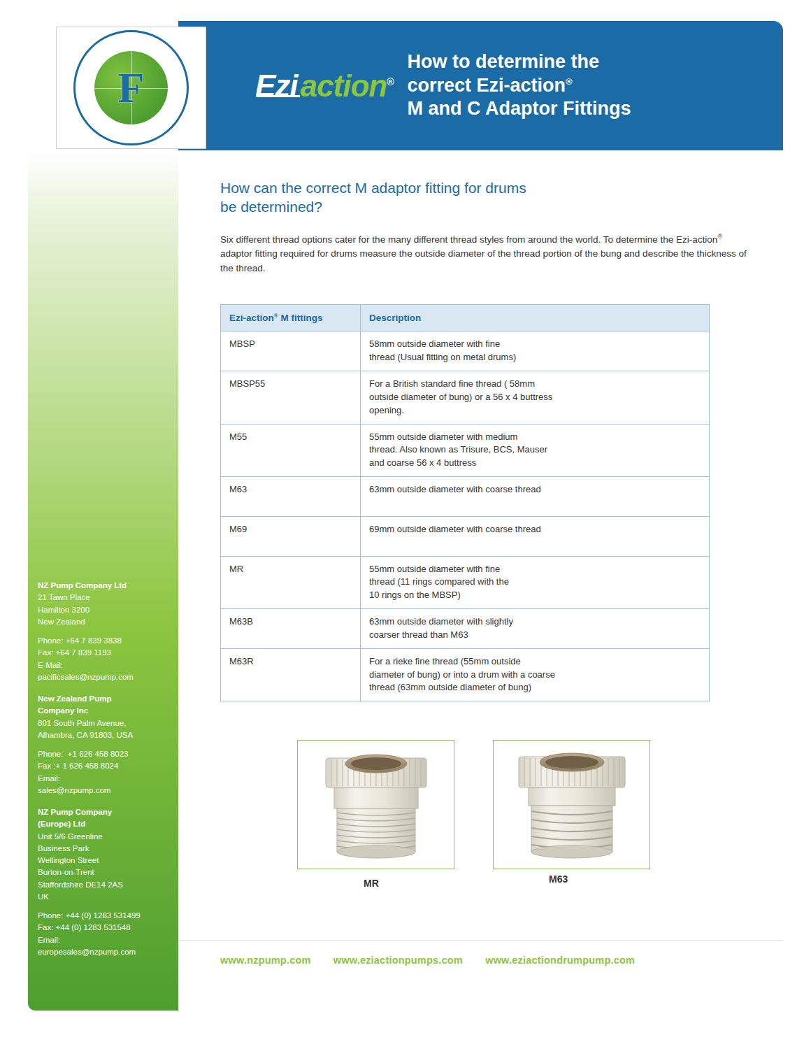F
Ezi action®
How to determine the
correct Ezi-action®
M and C Adaptor Fittings
NZ Pump Company Ltd
21 Tawn Place
Hamilton 3200
New Zealand
Phone: +64 7 839 3838
Fax: +64 7 839 1193
E-Mail:
pacificsales@nzpump.com
New Zealand Pump
Company Inc
801 South Palm Avenue,
Alhambra, CA 91803, USA
Phone: +1 626 458 8023
Fax :+ 1 626 458 8024
Email:
sales@nzpump.com
NZ Pump Company
(Europe) Ltd
Unit 5/6 Greenline
Business Park
Wellington Street
Burton-on-Trent
Staffordshire DE14 2AS
UK
Phone: +44 (0) 1283 531499
Fax: +44 (0) 1283 531548
Email:
europesales@nzpump.com
How can the correct M adaptor fitting for drums
be determined?
Six different thread options cater for the many different thread styles from around the world. To determine the Ezi-action® adaptor fitting required for drums measure the outside diameter of the thread portion of the bung and describe the thickness of the thread.
| Ezi-action ® M fittings | Description |
| --- | --- |
| MBSP | 58mm outside diameter with fine thread (Usual fitting on metal drums) |
| MBSP55 | For a British standard fine thread ( 58mm outside diameter of bung) or a 56 x 4 buttress opening. |
| M55 | 55mm outside diameter with medium thread. Also known as Trisure, BCS, Mauser and coarse 56 x 4 buttress |
| M63 | 63mm outside diameter with coarse thread |
| M69 | 69mm outside diameter with coarse thread |
| MR | 55mm outside diameter with fine thread (11 rings compared with the 10 rings on the MBSP) |
| M63B | 63mm outside diameter with slightly coarser thread than M63 |
| M63R | For a rieke fine thread (55mm outside diameter of bung) or into a drum with a coarse thread (63mm outside diameter of bung) |
MR
M63
www.nzpump.com www.eziactionpumps.com www.eziactiondrumpump.com